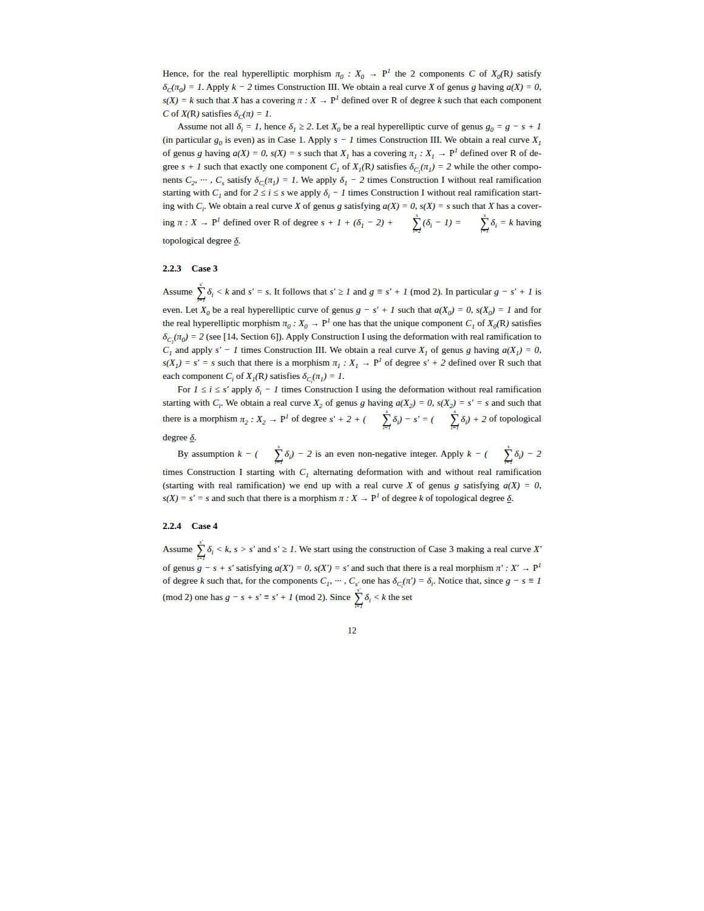Hence, for the real hyperelliptic morphism π0 : X0 → P1 the 2 components C of X0(R) satisfy δC(π0) = 1. Apply k − 2 times Construction III. We obtain a real curve X of genus g having a(X) = 0, s(X) = k such that X has a covering π : X → P1 defined over R of degree k such that each component C of X(R) satisfies δC(π) = 1.
Assume not all δi = 1, hence δ1 ≥ 2. Let X0 be a real hyperelliptic curve of genus g0 = g − s + 1 (in particular g0 is even) as in Case 1. Apply s − 1 times Construction III. We obtain a real curve X1 of genus g having a(X) = 0, s(X) = s such that X1 has a covering π1 : X1 → P1 defined over R of degree s + 1 such that exactly one component C1 of X1(R) satisfies δC1(π1) = 2 while the other components C2, ··· , Cs satisfy δCi(π1) = 1. We apply δ1 − 2 times Construction I without real ramification starting with C1 and for 2 ≤ i ≤ s we apply δi − 1 times Construction I without real ramification starting with Ci. We obtain a real curve X of genus g satisfying a(X) = 0, s(X) = s such that X has a covering π : X → P1 defined over R of degree s + 1 + (δ1 − 2) + s∑i=2(δi − 1) = s∑i=1δi = k having topological degree δ.
2.2.3 Case 3
Assume s′∑i=1δi < k and s′ = s. It follows that s′ ≥ 1 and g ≡ s′ + 1 (mod 2). In particular g − s′ + 1 is even. Let X0 be a real hyperelliptic curve of genus g − s′ + 1 such that a(X0) = 0, s(X0) = 1 and for the real hyperelliptic morphism π0 : X0 → P1 one has that the unique component C1 of X0(R) satisfies δC1(π0) = 2 (see [14, Section 6]). Apply Construction I using the deformation with real ramification to C1 and apply s′ − 1 times Construction III. We obtain a real curve X1 of genus g having a(X1) = 0, s(X1) = s′ = s such that there is a morphism π1 : X1 → P1 of degree s′ + 2 defined over R such that each component Ci of X1(R) satisfies δCi(π1) = 1.
For 1 ≤ i ≤ s′ apply δi − 1 times Construction I using the deformation without real ramification starting with Ci. We obtain a real curve X2 of genus g having a(X2) = 0, s(X2) = s′ = s and such that there is a morphism π2 : X2 → P1 of degree s′ + 2 + (s∑i=1δi) − s′ = (s∑i=1δi) + 2 of topological degree δ.
By assumption k − (s∑i=1δi) − 2 is an even non-negative integer. Apply k − (s∑i=1δi) − 2 times Construction I starting with C1 alternating deformation with and without real ramification (starting with real ramification) we end up with a real curve X of genus g satisfying a(X) = 0, s(X) = s′ = s and such that there is a morphism π : X → P1 of degree k of topological degree δ.
2.2.4 Case 4
Assume s′∑i=1δi < k, s > s′ and s′ ≥ 1. We start using the construction of Case 3 making a real curve X′ of genus g − s + s′ satisfying a(X′) = 0, s(X′) = s′ and such that there is a real morphism π′ : X′ → P1 of degree k such that, for the components C1, ··· , Cs′ one has δCi(π′) = δi. Notice that, since g − s ≡ 1 (mod 2) one has g − s + s′ ≡ s′ + 1 (mod 2). Since s′∑i=1δi < k the set
12